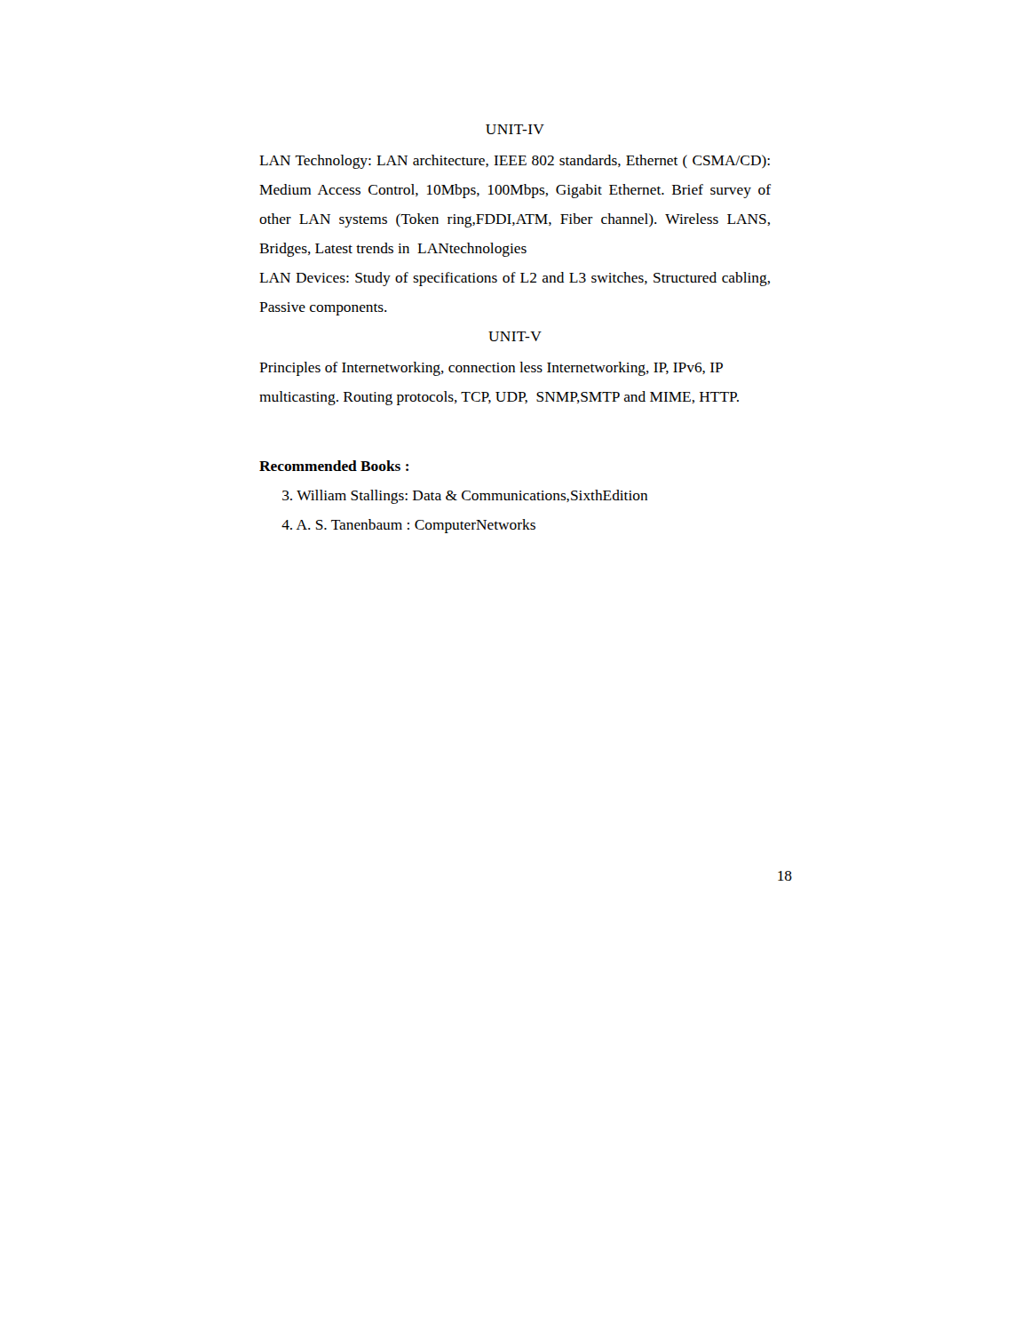UNIT-IV
LAN Technology: LAN architecture, IEEE 802 standards, Ethernet ( CSMA/CD): Medium Access Control, 10Mbps, 100Mbps, Gigabit Ethernet. Brief survey of other LAN systems (Token ring,FDDI,ATM, Fiber channel). Wireless LANS, Bridges, Latest trends in LANtechnologies
LAN Devices: Study of specifications of L2 and L3 switches, Structured cabling, Passive components.
UNIT-V
Principles of Internetworking, connection less Internetworking, IP, IPv6, IP
multicasting. Routing protocols, TCP, UDP, SNMP,SMTP and MIME, HTTP.
Recommended Books :
3. William Stallings: Data & Communications,SixthEdition
4. A. S. Tanenbaum : ComputerNetworks
18